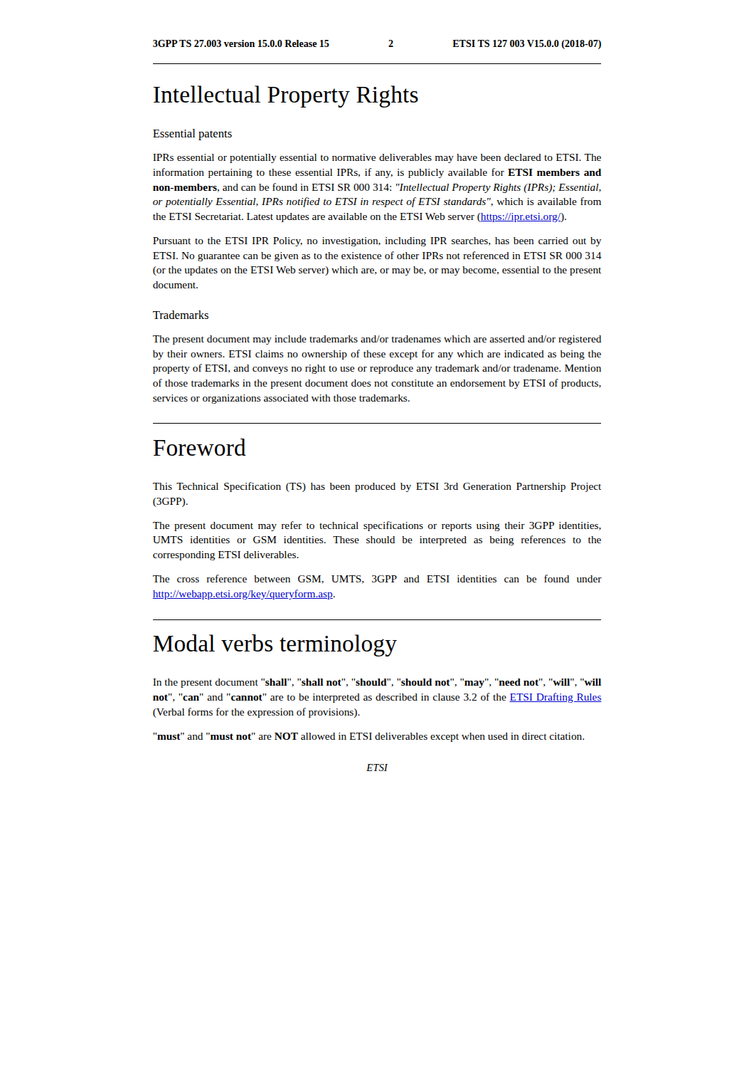3GPP TS 27.003 version 15.0.0 Release 15
2
ETSI TS 127 003 V15.0.0 (2018-07)
Intellectual Property Rights
Essential patents
IPRs essential or potentially essential to normative deliverables may have been declared to ETSI. The information pertaining to these essential IPRs, if any, is publicly available for ETSI members and non-members, and can be found in ETSI SR 000 314: "Intellectual Property Rights (IPRs); Essential, or potentially Essential, IPRs notified to ETSI in respect of ETSI standards", which is available from the ETSI Secretariat. Latest updates are available on the ETSI Web server (https://ipr.etsi.org/).
Pursuant to the ETSI IPR Policy, no investigation, including IPR searches, has been carried out by ETSI. No guarantee can be given as to the existence of other IPRs not referenced in ETSI SR 000 314 (or the updates on the ETSI Web server) which are, or may be, or may become, essential to the present document.
Trademarks
The present document may include trademarks and/or tradenames which are asserted and/or registered by their owners. ETSI claims no ownership of these except for any which are indicated as being the property of ETSI, and conveys no right to use or reproduce any trademark and/or tradename. Mention of those trademarks in the present document does not constitute an endorsement by ETSI of products, services or organizations associated with those trademarks.
Foreword
This Technical Specification (TS) has been produced by ETSI 3rd Generation Partnership Project (3GPP).
The present document may refer to technical specifications or reports using their 3GPP identities, UMTS identities or GSM identities. These should be interpreted as being references to the corresponding ETSI deliverables.
The cross reference between GSM, UMTS, 3GPP and ETSI identities can be found under http://webapp.etsi.org/key/queryform.asp.
Modal verbs terminology
In the present document "shall", "shall not", "should", "should not", "may", "need not", "will", "will not", "can" and "cannot" are to be interpreted as described in clause 3.2 of the ETSI Drafting Rules (Verbal forms for the expression of provisions).
"must" and "must not" are NOT allowed in ETSI deliverables except when used in direct citation.
ETSI